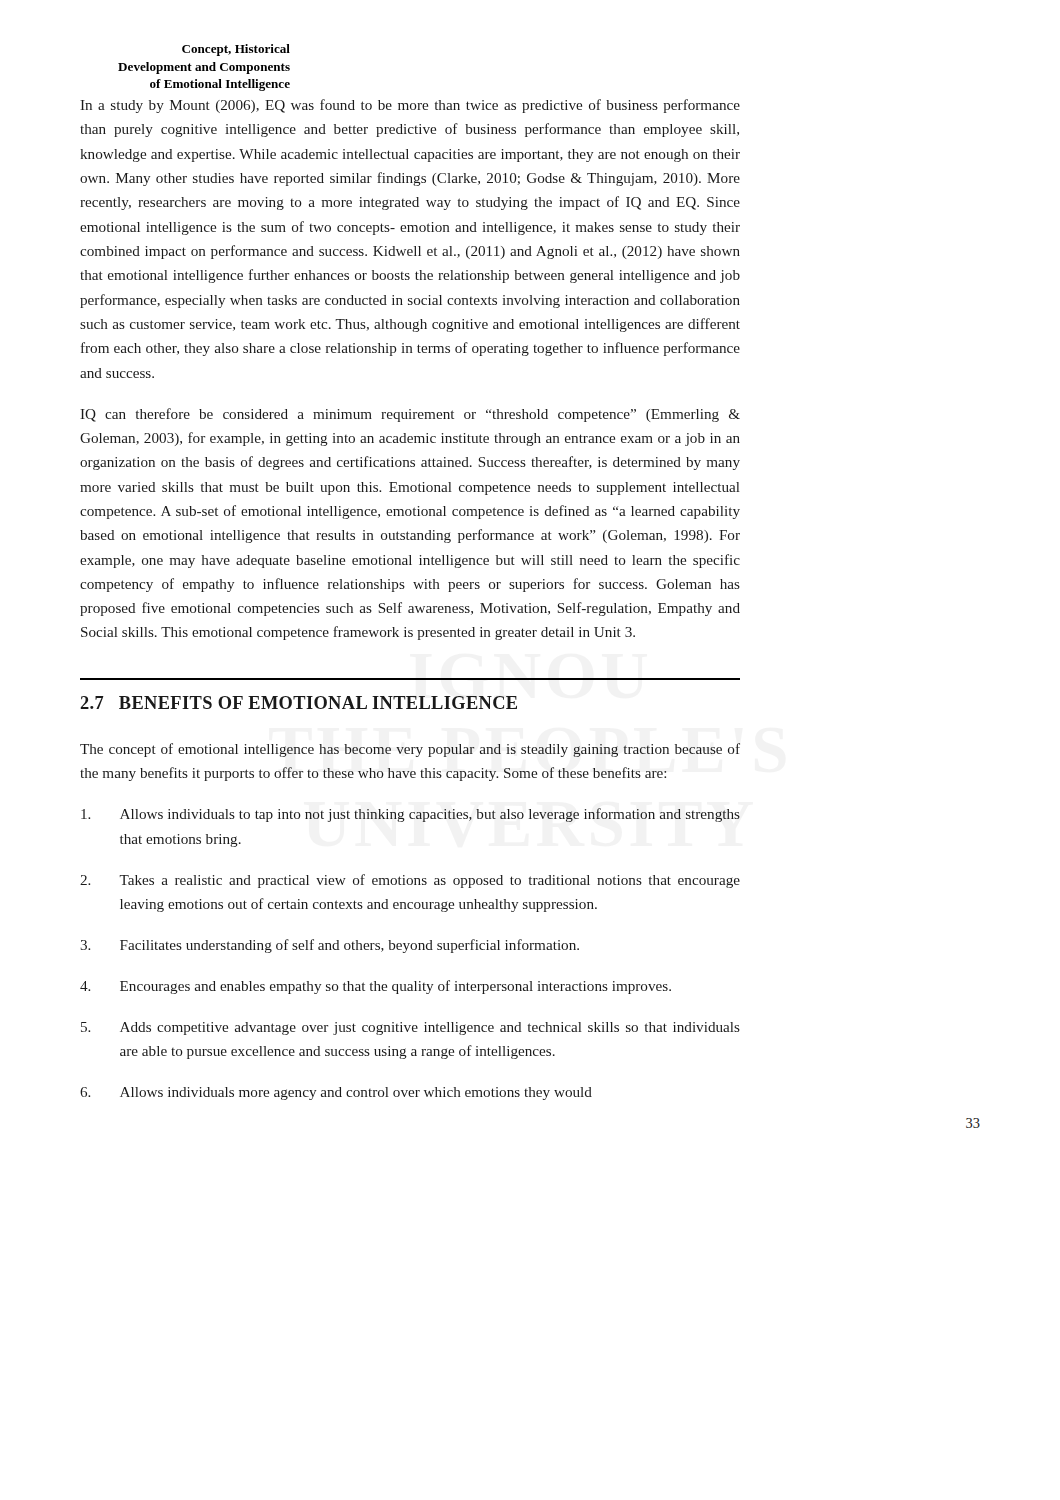IGNOU
THE PEOPLE'S
UNIVERSITY
Concept, Historical
Development and Components
of Emotional Intelligence
In a study by Mount (2006), EQ was found to be more than twice as predictive of business performance than purely cognitive intelligence and better predictive of business performance than employee skill, knowledge and expertise. While academic intellectual capacities are important, they are not enough on their own. Many other studies have reported similar findings (Clarke, 2010; Godse & Thingujam, 2010). More recently, researchers are moving to a more integrated way to studying the impact of IQ and EQ. Since emotional intelligence is the sum of two concepts- emotion and intelligence, it makes sense to study their combined impact on performance and success. Kidwell et al., (2011) and Agnoli et al., (2012) have shown that emotional intelligence further enhances or boosts the relationship between general intelligence and job performance, especially when tasks are conducted in social contexts involving interaction and collaboration such as customer service, team work etc. Thus, although cognitive and emotional intelligences are different from each other, they also share a close relationship in terms of operating together to influence performance and success.
IQ can therefore be considered a minimum requirement or “threshold competence” (Emmerling & Goleman, 2003), for example, in getting into an academic institute through an entrance exam or a job in an organization on the basis of degrees and certifications attained. Success thereafter, is determined by many more varied skills that must be built upon this. Emotional competence needs to supplement intellectual competence. A sub-set of emotional intelligence, emotional competence is defined as “a learned capability based on emotional intelligence that results in outstanding performance at work” (Goleman, 1998). For example, one may have adequate baseline emotional intelligence but will still need to learn the specific competency of empathy to influence relationships with peers or superiors for success. Goleman has proposed five emotional competencies such as Self awareness, Motivation, Self-regulation, Empathy and Social skills. This emotional competence framework is presented in greater detail in Unit 3.
2.7 BENEFITS OF EMOTIONAL INTELLIGENCE
The concept of emotional intelligence has become very popular and is steadily gaining traction because of the many benefits it purports to offer to these who have this capacity. Some of these benefits are:
Allows individuals to tap into not just thinking capacities, but also leverage information and strengths that emotions bring.
Takes a realistic and practical view of emotions as opposed to traditional notions that encourage leaving emotions out of certain contexts and encourage unhealthy suppression.
Facilitates understanding of self and others, beyond superficial information.
Encourages and enables empathy so that the quality of interpersonal interactions improves.
Adds competitive advantage over just cognitive intelligence and technical skills so that individuals are able to pursue excellence and success using a range of intelligences.
Allows individuals more agency and control over which emotions they would
33